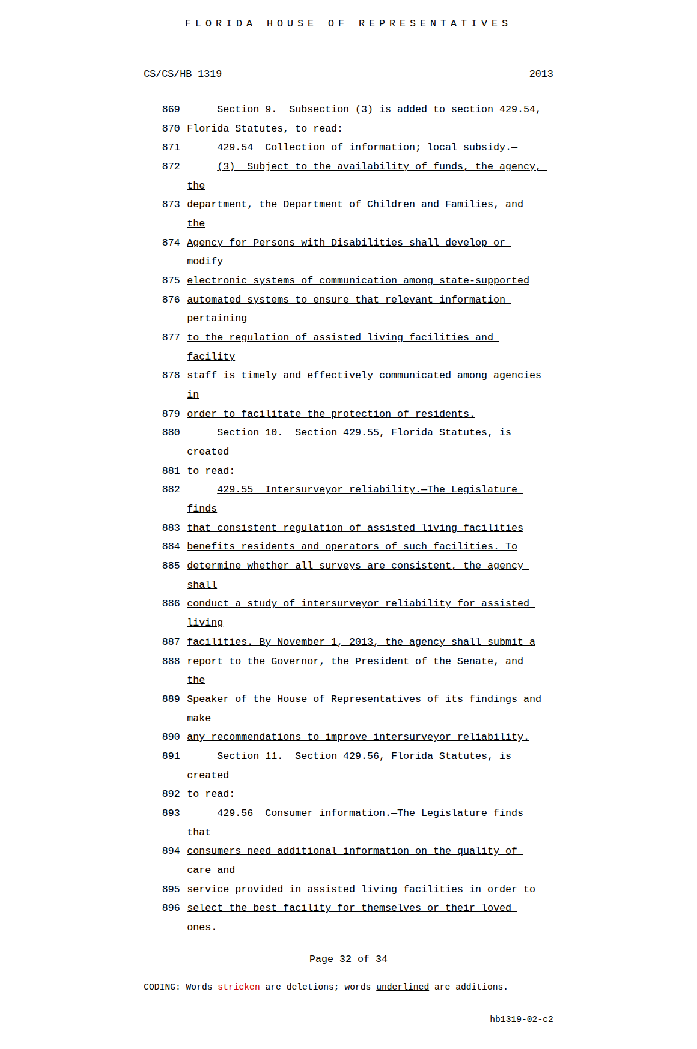FLORIDA HOUSE OF REPRESENTATIVES
CS/CS/HB 1319 2013
Section 9. Subsection (3) is added to section 429.54,
Florida Statutes, to read:
429.54 Collection of information; local subsidy.—
(3) Subject to the availability of funds, the agency, the
department, the Department of Children and Families, and the
Agency for Persons with Disabilities shall develop or modify
electronic systems of communication among state-supported
automated systems to ensure that relevant information pertaining
to the regulation of assisted living facilities and facility
staff is timely and effectively communicated among agencies in
order to facilitate the protection of residents.
Section 10. Section 429.55, Florida Statutes, is created
to read:
429.55 Intersurveyor reliability.—The Legislature finds
that consistent regulation of assisted living facilities
benefits residents and operators of such facilities. To
determine whether all surveys are consistent, the agency shall
conduct a study of intersurveyor reliability for assisted living
facilities. By November 1, 2013, the agency shall submit a
report to the Governor, the President of the Senate, and the
Speaker of the House of Representatives of its findings and make
any recommendations to improve intersurveyor reliability.
Section 11. Section 429.56, Florida Statutes, is created
to read:
429.56 Consumer information.—The Legislature finds that
consumers need additional information on the quality of care and
service provided in assisted living facilities in order to
select the best facility for themselves or their loved ones.
Page 32 of 34
CODING: Words stricken are deletions; words underlined are additions.
hb1319-02-c2